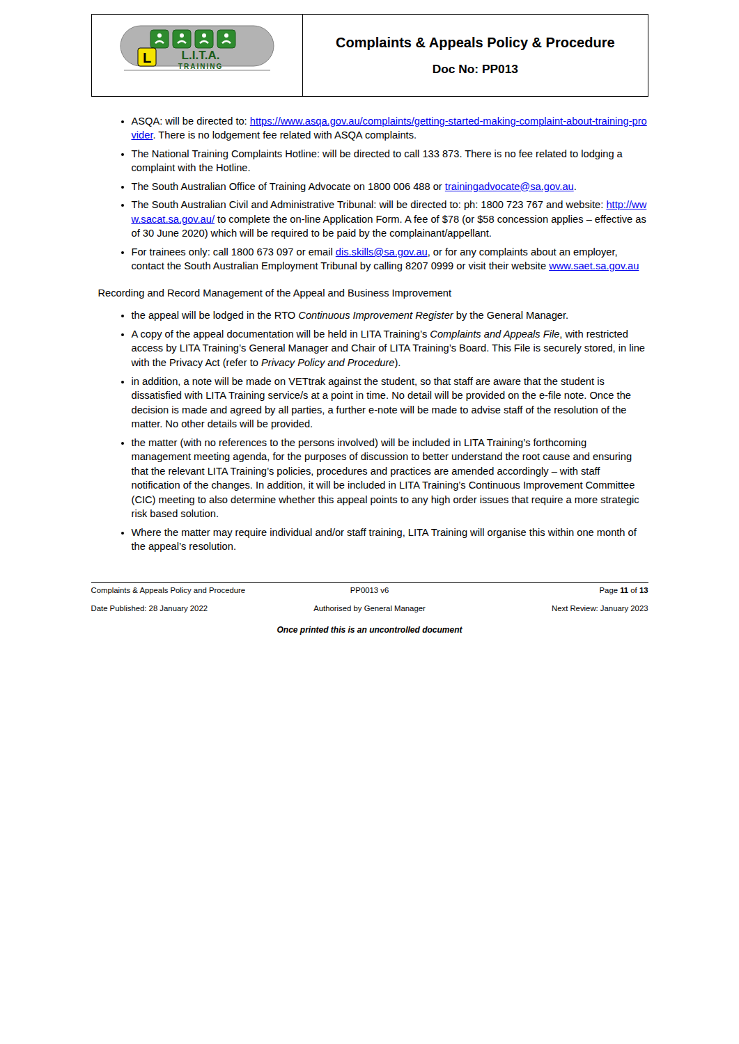| L L.I.T.A. TRAINING | Complaints & Appeals Policy & Procedure Doc No: PP013 |
ASQA: will be directed to: https://www.asqa.gov.au/complaints/getting-started-making-complaint-about-training-provider. There is no lodgement fee related with ASQA complaints.
The National Training Complaints Hotline: will be directed to call 133 873. There is no fee related to lodging a complaint with the Hotline.
The South Australian Office of Training Advocate on 1800 006 488 or trainingadvocate@sa.gov.au.
The South Australian Civil and Administrative Tribunal: will be directed to: ph: 1800 723 767 and website: http://www.sacat.sa.gov.au/ to complete the on-line Application Form. A fee of $78 (or $58 concession applies – effective as of 30 June 2020) which will be required to be paid by the complainant/appellant.
For trainees only: call 1800 673 097 or email dis.skills@sa.gov.au, or for any complaints about an employer, contact the South Australian Employment Tribunal by calling 8207 0999 or visit their website www.saet.sa.gov.au
Recording and Record Management of the Appeal and Business Improvement
the appeal will be lodged in the RTO Continuous Improvement Register by the General Manager.
A copy of the appeal documentation will be held in LITA Training’s Complaints and Appeals File, with restricted access by LITA Training’s General Manager and Chair of LITA Training’s Board. This File is securely stored, in line with the Privacy Act (refer to Privacy Policy and Procedure).
in addition, a note will be made on VETtrak against the student, so that staff are aware that the student is dissatisfied with LITA Training service/s at a point in time. No detail will be provided on the e-file note. Once the decision is made and agreed by all parties, a further e-note will be made to advise staff of the resolution of the matter. No other details will be provided.
the matter (with no references to the persons involved) will be included in LITA Training’s forthcoming management meeting agenda, for the purposes of discussion to better understand the root cause and ensuring that the relevant LITA Training’s policies, procedures and practices are amended accordingly – with staff notification of the changes. In addition, it will be included in LITA Training’s Continuous Improvement Committee (CIC) meeting to also determine whether this appeal points to any high order issues that require a more strategic risk based solution.
Where the matter may require individual and/or staff training, LITA Training will organise this within one month of the appeal’s resolution.
Complaints & Appeals Policy and Procedure PP0013 v6 Page 11 of 13
Date Published: 28 January 2022 Authorised by General Manager Next Review: January 2023
Once printed this is an uncontrolled document